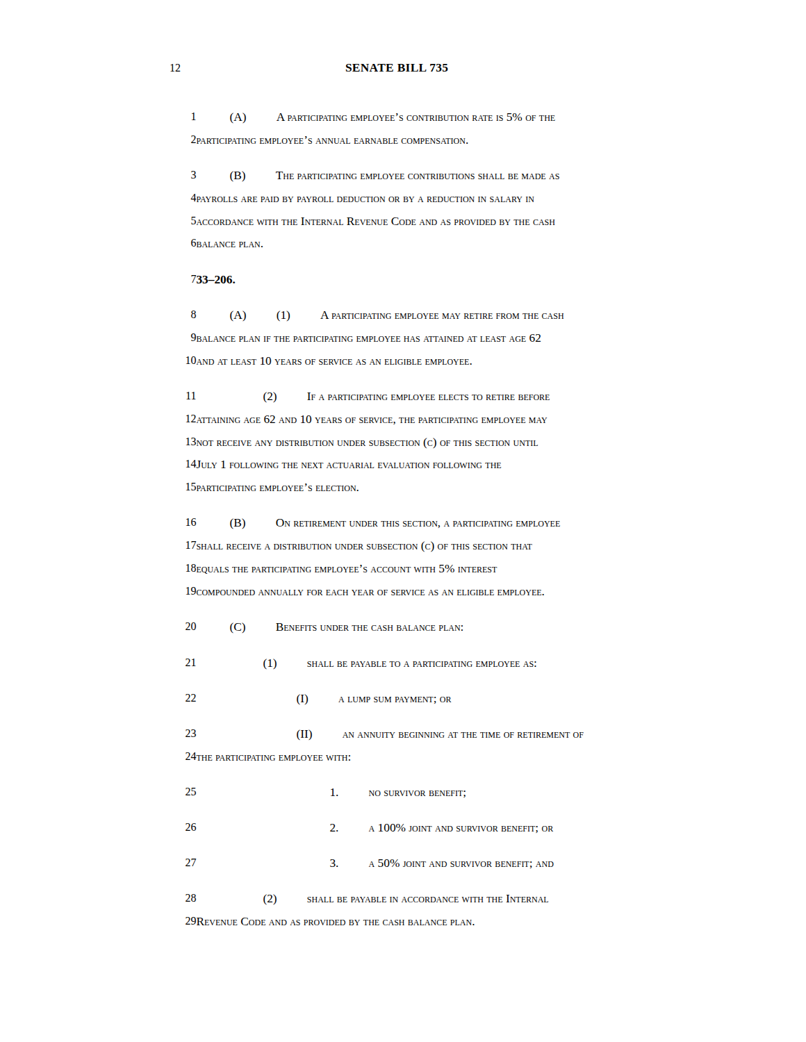12
SENATE BILL 735
| 1 | (A) A participating employee’s contribution rate is 5% of the |
| 2 | participating employee’s annual earnable compensation. |
| 3 | (B) The participating employee contributions shall be made as |
| 4 | payrolls are paid by payroll deduction or by a reduction in salary in |
| 5 | accordance with the Internal Revenue Code and as provided by the cash |
| 6 | balance plan. |
| 7 | 33–206. |
| 8 | (A) (1) A participating employee may retire from the cash |
| 9 | balance plan if the participating employee has attained at least age 62 |
| 10 | and at least 10 years of service as an eligible employee. |
| 11 | (2) If a participating employee elects to retire before |
| 12 | attaining age 62 and 10 years of service, the participating employee may |
| 13 | not receive any distribution under subsection (c) of this section until |
| 14 | July 1 following the next actuarial evaluation following the |
| 15 | participating employee’s election. |
| 16 | (B) On retirement under this section, a participating employee |
| 17 | shall receive a distribution under subsection (c) of this section that |
| 18 | equals the participating employee’s account with 5% interest |
| 19 | compounded annually for each year of service as an eligible employee. |
| 20 | (C) Benefits under the cash balance plan: |
| 21 | (1) shall be payable to a participating employee as: |
| 22 | (I) a lump sum payment; or |
| 23 | (II) an annuity beginning at the time of retirement of |
| 24 | the participating employee with: |
| 25 | 1. no survivor benefit; |
| 26 | 2. a 100% joint and survivor benefit; or |
| 27 | 3. a 50% joint and survivor benefit; and |
| 28 | (2) shall be payable in accordance with the Internal |
| 29 | Revenue Code and as provided by the cash balance plan. |